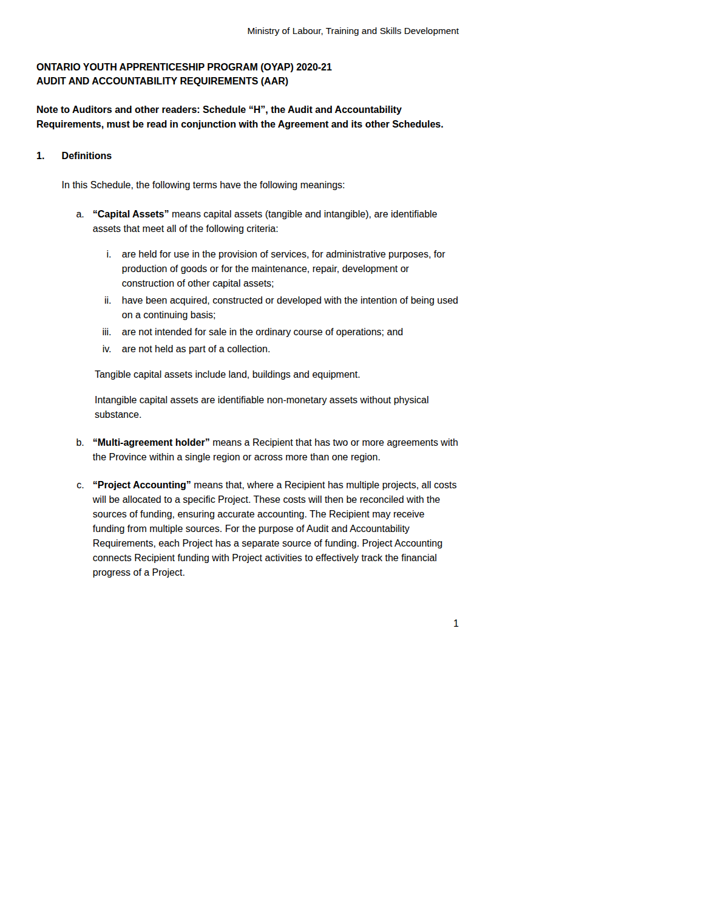Ministry of Labour, Training and Skills Development
ONTARIO YOUTH APPRENTICESHIP PROGRAM (OYAP) 2020-21
AUDIT AND ACCOUNTABILITY REQUIREMENTS (AAR)
Note to Auditors and other readers: Schedule “H”, the Audit and Accountability Requirements, must be read in conjunction with the Agreement and its other Schedules.
1. Definitions
In this Schedule, the following terms have the following meanings:
“Capital Assets” means capital assets (tangible and intangible), are identifiable assets that meet all of the following criteria:
are held for use in the provision of services, for administrative purposes, for production of goods or for the maintenance, repair, development or construction of other capital assets;
have been acquired, constructed or developed with the intention of being used on a continuing basis;
are not intended for sale in the ordinary course of operations; and
are not held as part of a collection.
Tangible capital assets include land, buildings and equipment.
Intangible capital assets are identifiable non-monetary assets without physical substance.
“Multi-agreement holder” means a Recipient that has two or more agreements with the Province within a single region or across more than one region.
“Project Accounting” means that, where a Recipient has multiple projects, all costs will be allocated to a specific Project. These costs will then be reconciled with the sources of funding, ensuring accurate accounting. The Recipient may receive funding from multiple sources. For the purpose of Audit and Accountability Requirements, each Project has a separate source of funding. Project Accounting connects Recipient funding with Project activities to effectively track the financial progress of a Project.
1